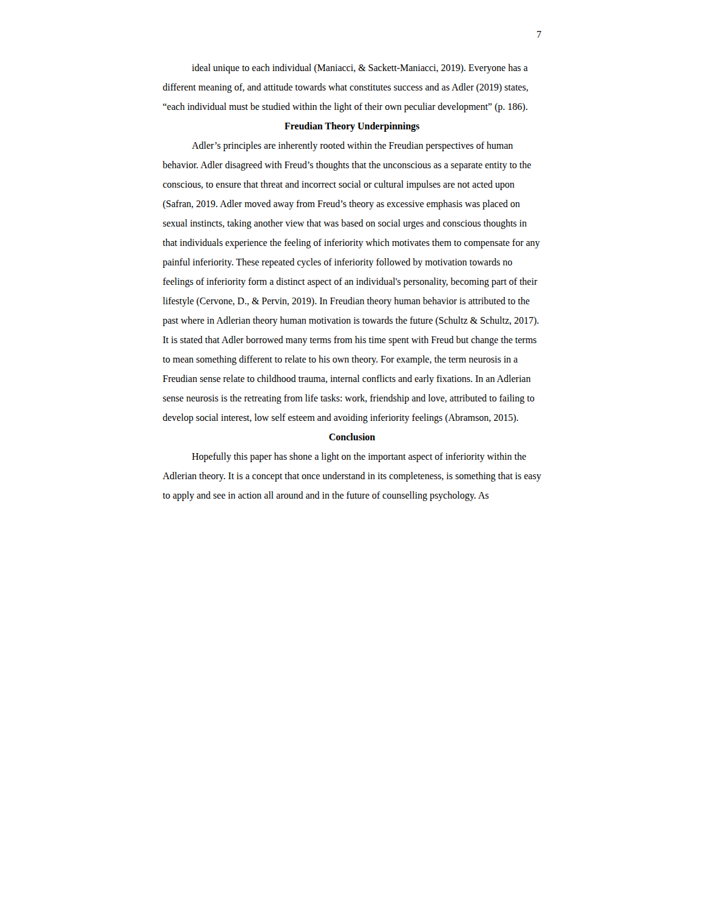7
ideal unique to each individual (Maniacci, & Sackett-Maniacci, 2019). Everyone has a different meaning of, and attitude towards what constitutes success and as Adler (2019) states, “each individual must be studied within the light of their own peculiar development” (p. 186).
Freudian Theory Underpinnings
Adler’s principles are inherently rooted within the Freudian perspectives of human behavior. Adler disagreed with Freud’s thoughts that the unconscious as a separate entity to the conscious, to ensure that threat and incorrect social or cultural impulses are not acted upon (Safran, 2019. Adler moved away from Freud’s theory as excessive emphasis was placed on sexual instincts, taking another view that was based on social urges and conscious thoughts in that individuals experience the feeling of inferiority which motivates them to compensate for any painful inferiority. These repeated cycles of inferiority followed by motivation towards no feelings of inferiority form a distinct aspect of an individual's personality, becoming part of their lifestyle (Cervone, D., & Pervin, 2019). In Freudian theory human behavior is attributed to the past where in Adlerian theory human motivation is towards the future (Schultz & Schultz, 2017). It is stated that Adler borrowed many terms from his time spent with Freud but change the terms to mean something different to relate to his own theory. For example, the term neurosis in a Freudian sense relate to childhood trauma, internal conflicts and early fixations. In an Adlerian sense neurosis is the retreating from life tasks: work, friendship and love, attributed to failing to develop social interest, low self esteem and avoiding inferiority feelings (Abramson, 2015).
Conclusion
Hopefully this paper has shone a light on the important aspect of inferiority within the Adlerian theory. It is a concept that once understand in its completeness, is something that is easy to apply and see in action all around and in the future of counselling psychology. As